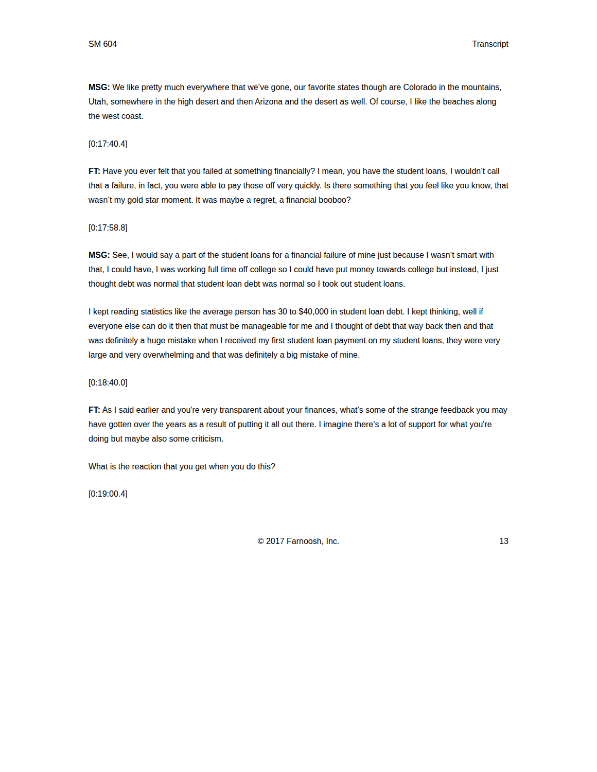SM 604 Transcript
MSG: We like pretty much everywhere that we’ve gone, our favorite states though are Colorado in the mountains, Utah, somewhere in the high desert and then Arizona and the desert as well. Of course, I like the beaches along the west coast.
[0:17:40.4]
FT: Have you ever felt that you failed at something financially? I mean, you have the student loans, I wouldn’t call that a failure, in fact, you were able to pay those off very quickly. Is there something that you feel like you know, that wasn’t my gold star moment. It was maybe a regret, a financial booboo?
[0:17:58.8]
MSG: See, I would say a part of the student loans for a financial failure of mine just because I wasn’t smart with that, I could have, I was working full time off college so I could have put money towards college but instead, I just thought debt was normal that student loan debt was normal so I took out student loans.
I kept reading statistics like the average person has 30 to $40,000 in student loan debt. I kept thinking, well if everyone else can do it then that must be manageable for me and I thought of debt that way back then and that was definitely a huge mistake when I received my first student loan payment on my student loans, they were very large and very overwhelming and that was definitely a big mistake of mine.
[0:18:40.0]
FT: As I said earlier and you're very transparent about your finances, what’s some of the strange feedback you may have gotten over the years as a result of putting it all out there. I imagine there’s a lot of support for what you're doing but maybe also some criticism.
What is the reaction that you get when you do this?
[0:19:00.4]
© 2017 Farnoosh, Inc. 13